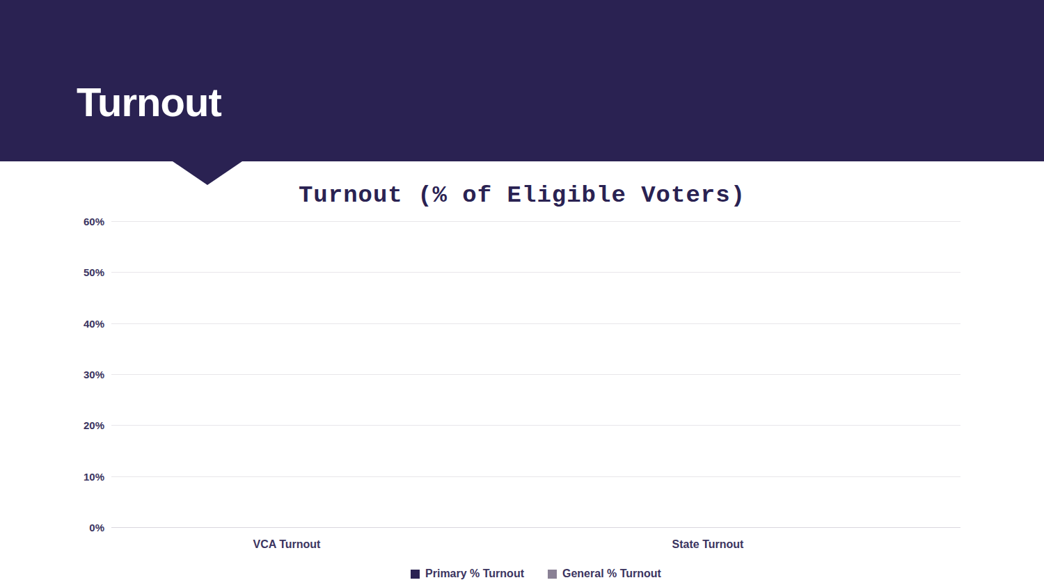Turnout
Turnout (% of Eligible Voters)
60%
50%
40%
30%
20%
10%
0%
34%
54%
29%
50%
VCA Turnout
State Turnout
Primary % Turnout
General % Turnout